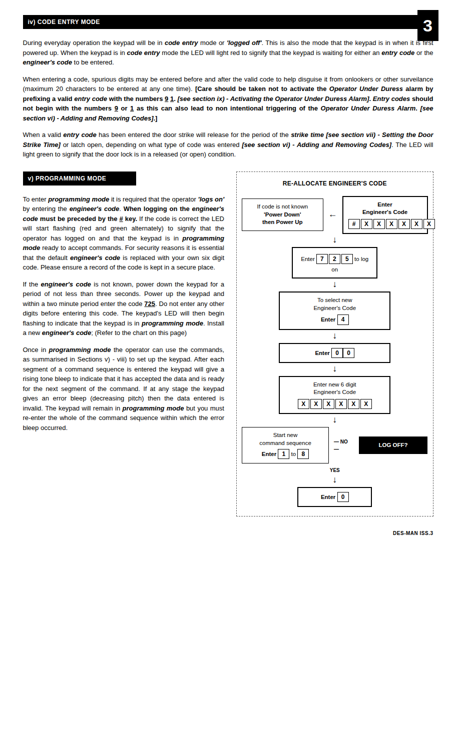3
iv) CODE ENTRY MODE
During everyday operation the keypad will be in code entry mode or 'logged off'. This is also the mode that the keypad is in when it is first powered up. When the keypad is in code entry mode the LED will light red to signify that the keypad is waiting for either an entry code or the engineer's code to be entered.
When entering a code, spurious digits may be entered before and after the valid code to help disguise it from onlookers or other surveilance (maximum 20 characters to be entered at any one time). [Care should be taken not to activate the Operator Under Duress alarm by prefixing a valid entry code with the numbers 9 1. [see section ix) - Activating the Operator Under Duress Alarm]. Entry codes should not begin with the numbers 9 or 1 as this can also lead to non intentional triggering of the Operator Under Duress Alarm. [see section vi) - Adding and Removing Codes].]
When a valid entry code has been entered the door strike will release for the period of the strike time [see section vii) - Setting the Door Strike Time] or latch open, depending on what type of code was entered [see section vi) - Adding and Removing Codes]. The LED will light green to signify that the door lock is in a released (or open) condition.
v) PROGRAMMING MODE
To enter programming mode it is required that the operator 'logs on' by entering the engineer's code. When logging on the engineer's code must be preceded by the # key. If the code is correct the LED will start flashing (red and green alternately) to signify that the operator has logged on and that the keypad is in programming mode ready to accept commands. For security reasons it is essential that the default engineer's code is replaced with your own six digit code. Please ensure a record of the code is kept in a secure place.
If the engineer's code is not known, power down the keypad for a period of not less than three seconds. Power up the keypad and within a two minute period enter the code 725. Do not enter any other digits before entering this code. The keypad's LED will then begin flashing to indicate that the keypad is in programming mode. Install a new engineer's code; (Refer to the chart on this page)
Once in programming mode the operator can use the commands, as summarised in Sections v) - viii) to set up the keypad. After each segment of a command sequence is entered the keypad will give a rising tone bleep to indicate that it has accepted the data and is ready for the next segment of the command. If at any stage the keypad gives an error bleep (decreasing pitch) then the data entered is invalid. The keypad will remain in programming mode but you must re-enter the whole of the command sequence within which the error bleep occurred.
RE-ALLOCATE ENGINEER'S CODE
If code is not known
'Power Down'
then Power Up
Enter
Engineer's Code
#XXXXXX
↓
Enter
725
to log on
↓
To select new
Engineer's Code
Enter 4
↓
Enter 00
↓
Enter new 6 digit
Engineer's Code
XXXXXX
↓
Start new
command sequence
Enter 1 to 8
— NO —
LOG OFF?
YES
↓
Enter 0
DES-MAN ISS.3